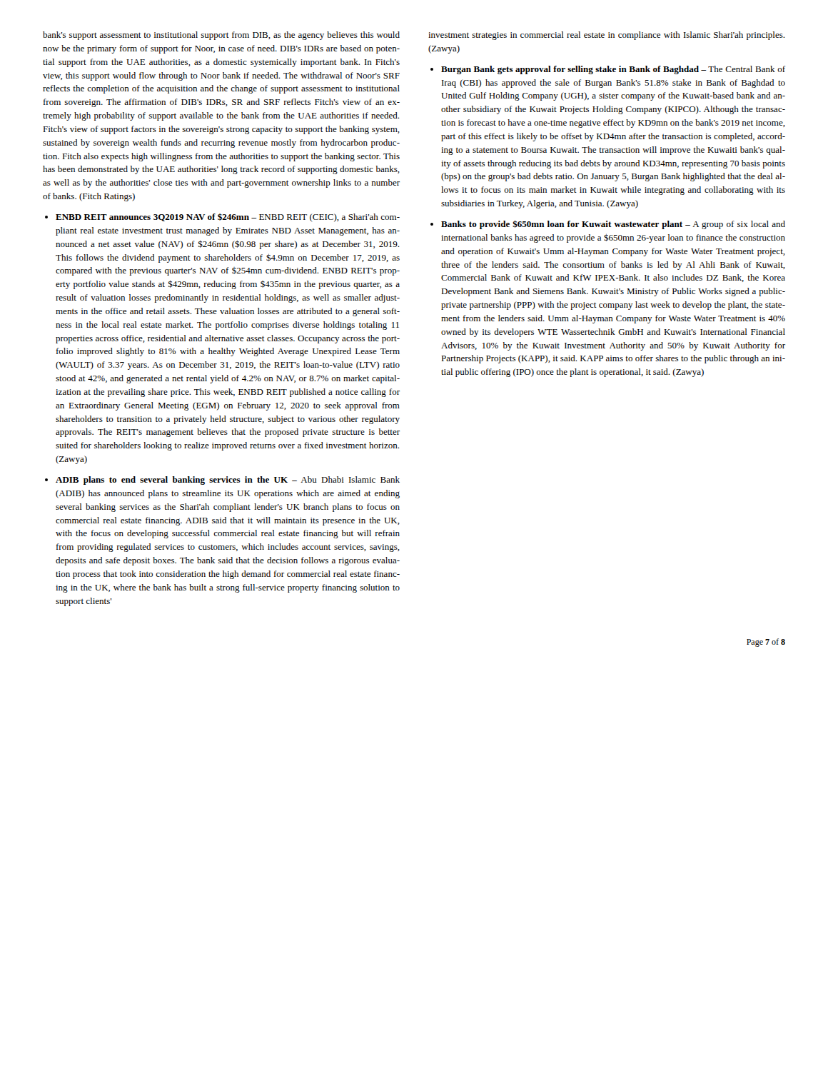bank's support assessment to institutional support from DIB, as the agency believes this would now be the primary form of support for Noor, in case of need. DIB's IDRs are based on potential support from the UAE authorities, as a domestic systemically important bank. In Fitch's view, this support would flow through to Noor bank if needed. The withdrawal of Noor's SRF reflects the completion of the acquisition and the change of support assessment to institutional from sovereign. The affirmation of DIB's IDRs, SR and SRF reflects Fitch's view of an extremely high probability of support available to the bank from the UAE authorities if needed. Fitch's view of support factors in the sovereign's strong capacity to support the banking system, sustained by sovereign wealth funds and recurring revenue mostly from hydrocarbon production. Fitch also expects high willingness from the authorities to support the banking sector. This has been demonstrated by the UAE authorities' long track record of supporting domestic banks, as well as by the authorities' close ties with and part-government ownership links to a number of banks. (Fitch Ratings)
ENBD REIT announces 3Q2019 NAV of $246mn – ENBD REIT (CEIC), a Shari'ah compliant real estate investment trust managed by Emirates NBD Asset Management, has announced a net asset value (NAV) of $246mn ($0.98 per share) as at December 31, 2019. This follows the dividend payment to shareholders of $4.9mn on December 17, 2019, as compared with the previous quarter's NAV of $254mn cum-dividend. ENBD REIT's property portfolio value stands at $429mn, reducing from $435mn in the previous quarter, as a result of valuation losses predominantly in residential holdings, as well as smaller adjustments in the office and retail assets. These valuation losses are attributed to a general softness in the local real estate market. The portfolio comprises diverse holdings totaling 11 properties across office, residential and alternative asset classes. Occupancy across the portfolio improved slightly to 81% with a healthy Weighted Average Unexpired Lease Term (WAULT) of 3.37 years. As on December 31, 2019, the REIT's loan-to-value (LTV) ratio stood at 42%, and generated a net rental yield of 4.2% on NAV, or 8.7% on market capitalization at the prevailing share price. This week, ENBD REIT published a notice calling for an Extraordinary General Meeting (EGM) on February 12, 2020 to seek approval from shareholders to transition to a privately held structure, subject to various other regulatory approvals. The REIT's management believes that the proposed private structure is better suited for shareholders looking to realize improved returns over a fixed investment horizon. (Zawya)
ADIB plans to end several banking services in the UK – Abu Dhabi Islamic Bank (ADIB) has announced plans to streamline its UK operations which are aimed at ending several banking services as the Shari'ah compliant lender's UK branch plans to focus on commercial real estate financing. ADIB said that it will maintain its presence in the UK, with the focus on developing successful commercial real estate financing but will refrain from providing regulated services to customers, which includes account services, savings, deposits and safe deposit boxes. The bank said that the decision follows a rigorous evaluation process that took into consideration the high demand for commercial real estate financing in the UK, where the bank has built a strong full-service property financing solution to support clients'
investment strategies in commercial real estate in compliance with Islamic Shari'ah principles. (Zawya)
Burgan Bank gets approval for selling stake in Bank of Baghdad – The Central Bank of Iraq (CBI) has approved the sale of Burgan Bank's 51.8% stake in Bank of Baghdad to United Gulf Holding Company (UGH), a sister company of the Kuwait-based bank and another subsidiary of the Kuwait Projects Holding Company (KIPCO). Although the transaction is forecast to have a one-time negative effect by KD9mn on the bank's 2019 net income, part of this effect is likely to be offset by KD4mn after the transaction is completed, according to a statement to Boursa Kuwait. The transaction will improve the Kuwaiti bank's quality of assets through reducing its bad debts by around KD34mn, representing 70 basis points (bps) on the group's bad debts ratio. On January 5, Burgan Bank highlighted that the deal allows it to focus on its main market in Kuwait while integrating and collaborating with its subsidiaries in Turkey, Algeria, and Tunisia. (Zawya)
Banks to provide $650mn loan for Kuwait wastewater plant – A group of six local and international banks has agreed to provide a $650mn 26-year loan to finance the construction and operation of Kuwait's Umm al-Hayman Company for Waste Water Treatment project, three of the lenders said. The consortium of banks is led by Al Ahli Bank of Kuwait, Commercial Bank of Kuwait and KfW IPEX-Bank. It also includes DZ Bank, the Korea Development Bank and Siemens Bank. Kuwait's Ministry of Public Works signed a public-private partnership (PPP) with the project company last week to develop the plant, the statement from the lenders said. Umm al-Hayman Company for Waste Water Treatment is 40% owned by its developers WTE Wassertechnik GmbH and Kuwait's International Financial Advisors, 10% by the Kuwait Investment Authority and 50% by Kuwait Authority for Partnership Projects (KAPP), it said. KAPP aims to offer shares to the public through an initial public offering (IPO) once the plant is operational, it said. (Zawya)
Page 7 of 8